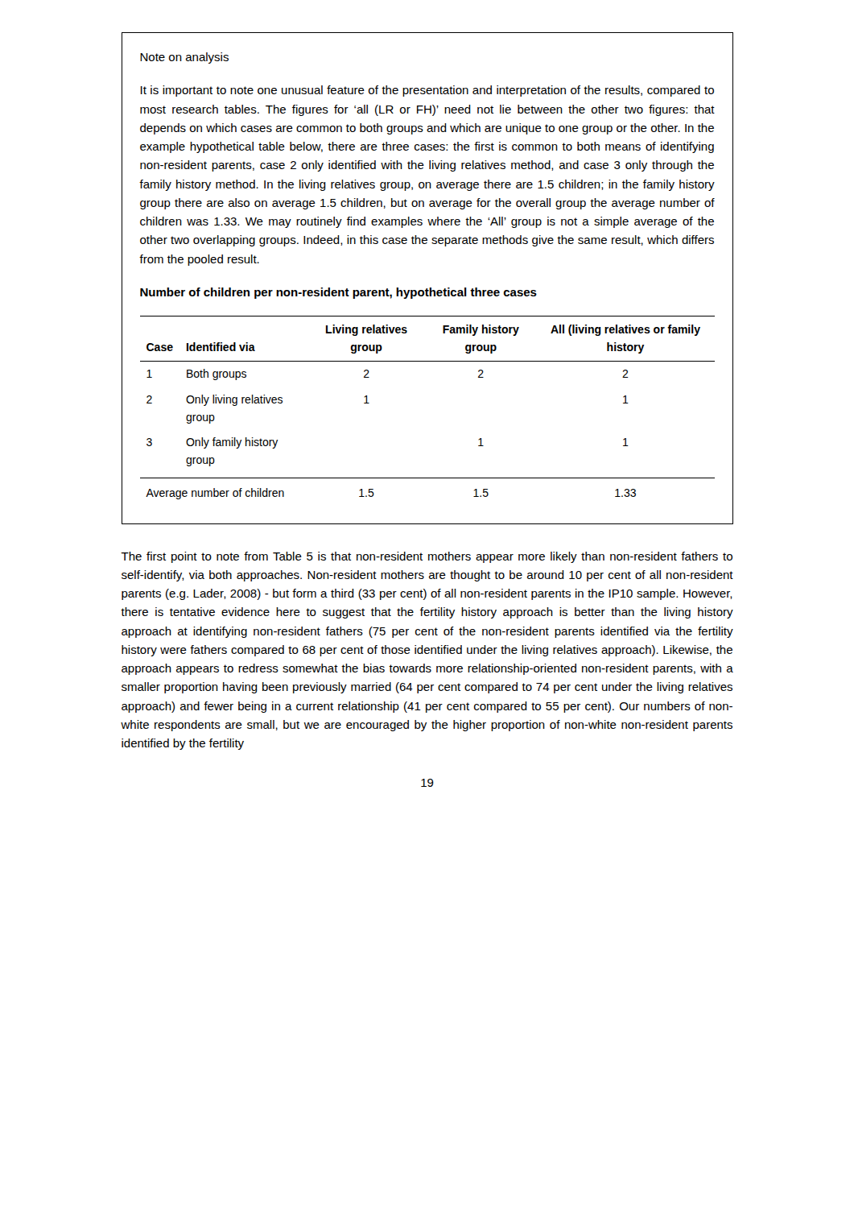Note on analysis
It is important to note one unusual feature of the presentation and interpretation of the results, compared to most research tables. The figures for ‘all (LR or FH)’ need not lie between the other two figures: that depends on which cases are common to both groups and which are unique to one group or the other. In the example hypothetical table below, there are three cases: the first is common to both means of identifying non-resident parents, case 2 only identified with the living relatives method, and case 3 only through the family history method. In the living relatives group, on average there are 1.5 children; in the family history group there are also on average 1.5 children, but on average for the overall group the average number of children was 1.33. We may routinely find examples where the ‘All’ group is not a simple average of the other two overlapping groups. Indeed, in this case the separate methods give the same result, which differs from the pooled result.
Number of children per non-resident parent, hypothetical three cases
| Case | Identified via | Living relatives group | Family history group | All (living relatives or family history |
| --- | --- | --- | --- | --- |
| 1 | Both groups | 2 | 2 | 2 |
| 2 | Only living relatives group | 1 | | 1 |
| 3 | Only family history group | | 1 | 1 |
| Average number of children | 1.5 | 1.5 | 1.33 |
The first point to note from Table 5 is that non-resident mothers appear more likely than non-resident fathers to self-identify, via both approaches. Non-resident mothers are thought to be around 10 per cent of all non-resident parents (e.g. Lader, 2008) - but form a third (33 per cent) of all non-resident parents in the IP10 sample. However, there is tentative evidence here to suggest that the fertility history approach is better than the living history approach at identifying non-resident fathers (75 per cent of the non-resident parents identified via the fertility history were fathers compared to 68 per cent of those identified under the living relatives approach). Likewise, the approach appears to redress somewhat the bias towards more relationship-oriented non-resident parents, with a smaller proportion having been previously married (64 per cent compared to 74 per cent under the living relatives approach) and fewer being in a current relationship (41 per cent compared to 55 per cent). Our numbers of non-white respondents are small, but we are encouraged by the higher proportion of non-white non-resident parents identified by the fertility
19